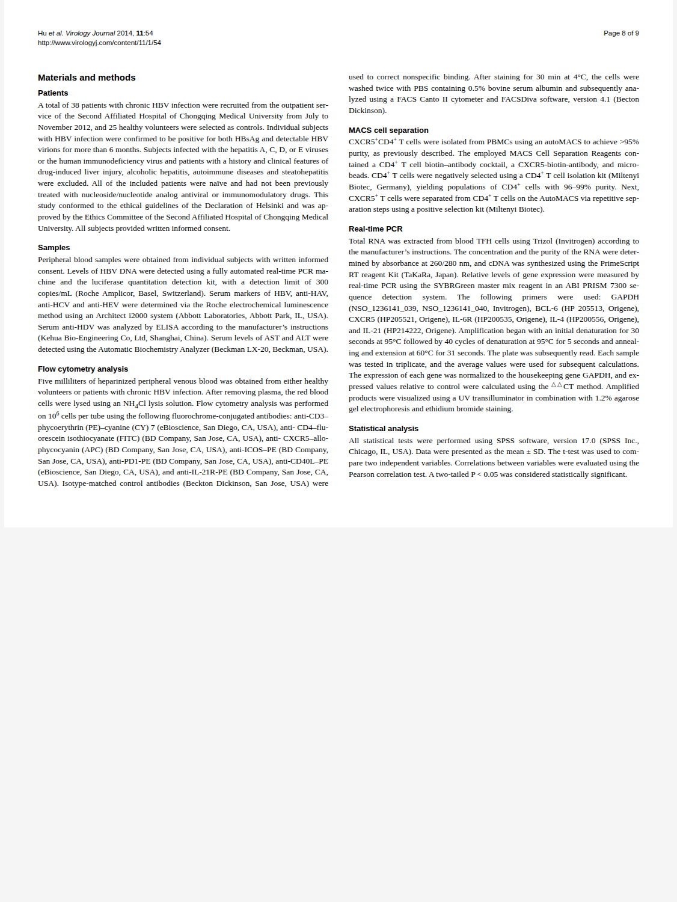Hu et al. Virology Journal 2014, 11:54
http://www.virologyj.com/content/11/1/54
Page 8 of 9
Materials and methods
Patients
A total of 38 patients with chronic HBV infection were recruited from the outpatient service of the Second Affiliated Hospital of Chongqing Medical University from July to November 2012, and 25 healthy volunteers were selected as controls. Individual subjects with HBV infection were confirmed to be positive for both HBsAg and detectable HBV virions for more than 6 months. Subjects infected with the hepatitis A, C, D, or E viruses or the human immunodeficiency virus and patients with a history and clinical features of drug-induced liver injury, alcoholic hepatitis, autoimmune diseases and steatohepatitis were excluded. All of the included patients were naïve and had not been previously treated with nucleoside/nucleotide analog antiviral or immunomodulatory drugs. This study conformed to the ethical guidelines of the Declaration of Helsinki and was approved by the Ethics Committee of the Second Affiliated Hospital of Chongqing Medical University. All subjects provided written informed consent.
Samples
Peripheral blood samples were obtained from individual subjects with written informed consent. Levels of HBV DNA were detected using a fully automated real-time PCR machine and the luciferase quantitation detection kit, with a detection limit of 300 copies/mL (Roche Amplicor, Basel, Switzerland). Serum markers of HBV, anti-HAV, anti-HCV and anti-HEV were determined via the Roche electrochemical luminescence method using an Architect i2000 system (Abbott Laboratories, Abbott Park, IL, USA). Serum anti-HDV was analyzed by ELISA according to the manufacturer’s instructions (Kehua Bio-Engineering Co, Ltd, Shanghai, China). Serum levels of AST and ALT were detected using the Automatic Biochemistry Analyzer (Beckman LX-20, Beckman, USA).
Flow cytometry analysis
Five milliliters of heparinized peripheral venous blood was obtained from either healthy volunteers or patients with chronic HBV infection. After removing plasma, the red blood cells were lysed using an NH4Cl lysis solution. Flow cytometry analysis was performed on 106 cells per tube using the following fluorochrome-conjugated antibodies: anti-CD3–phycoerythrin (PE)–cyanine (CY) 7 (eBioscience, San Diego, CA, USA), anti- CD4–fluorescein isothiocyanate (FITC) (BD Company, San Jose, CA, USA), anti- CXCR5–allophycocyanin (APC) (BD Company, San Jose, CA, USA), anti-ICOS–PE (BD Company, San Jose, CA, USA), anti-PD1-PE (BD Company, San Jose, CA, USA), anti-CD40L–PE (eBioscience, San Diego, CA, USA), and anti-IL-21R-PE (BD Company, San Jose, CA, USA). Isotype-matched control antibodies (Beckton Dickinson, San Jose, USA) were used to correct nonspecific binding. After staining for 30 min at 4°C, the cells were washed twice with PBS containing 0.5% bovine serum albumin and subsequently analyzed using a FACS Canto II cytometer and FACSDiva software, version 4.1 (Becton Dickinson).
MACS cell separation
CXCR5+CD4+ T cells were isolated from PBMCs using an autoMACS to achieve >95% purity, as previously described. The employed MACS Cell Separation Reagents contained a CD4+ T cell biotin–antibody cocktail, a CXCR5-biotin-antibody, and micro-beads. CD4+ T cells were negatively selected using a CD4+ T cell isolation kit (Miltenyi Biotec, Germany), yielding populations of CD4+ cells with 96–99% purity. Next, CXCR5+ T cells were separated from CD4+ T cells on the AutoMACS via repetitive separation steps using a positive selection kit (Miltenyi Biotec).
Real-time PCR
Total RNA was extracted from blood TFH cells using Trizol (Invitrogen) according to the manufacturer’s instructions. The concentration and the purity of the RNA were determined by absorbance at 260/280 nm, and cDNA was synthesized using the PrimeScript RT reagent Kit (TaKaRa, Japan). Relative levels of gene expression were measured by real-time PCR using the SYBRGreen master mix reagent in an ABI PRISM 7300 sequence detection system. The following primers were used: GAPDH (NSO_1236141_039, NSO_1236141_040, Invitrogen), BCL-6 (HP 205513, Origene), CXCR5 (HP205521, Origene), IL-6R (HP200535, Origene), IL-4 (HP200556, Origene), and IL-21 (HP214222, Origene). Amplification began with an initial denaturation for 30 seconds at 95°C followed by 40 cycles of denaturation at 95°C for 5 seconds and annealing and extension at 60°C for 31 seconds. The plate was subsequently read. Each sample was tested in triplicate, and the average values were used for subsequent calculations. The expression of each gene was normalized to the housekeeping gene GAPDH, and expressed values relative to control were calculated using the △△CT method. Amplified products were visualized using a UV transilluminator in combination with 1.2% agarose gel electrophoresis and ethidium bromide staining.
Statistical analysis
All statistical tests were performed using SPSS software, version 17.0 (SPSS Inc., Chicago, IL, USA). Data were presented as the mean ± SD. The t-test was used to compare two independent variables. Correlations between variables were evaluated using the Pearson correlation test. A two-tailed P < 0.05 was considered statistically significant.